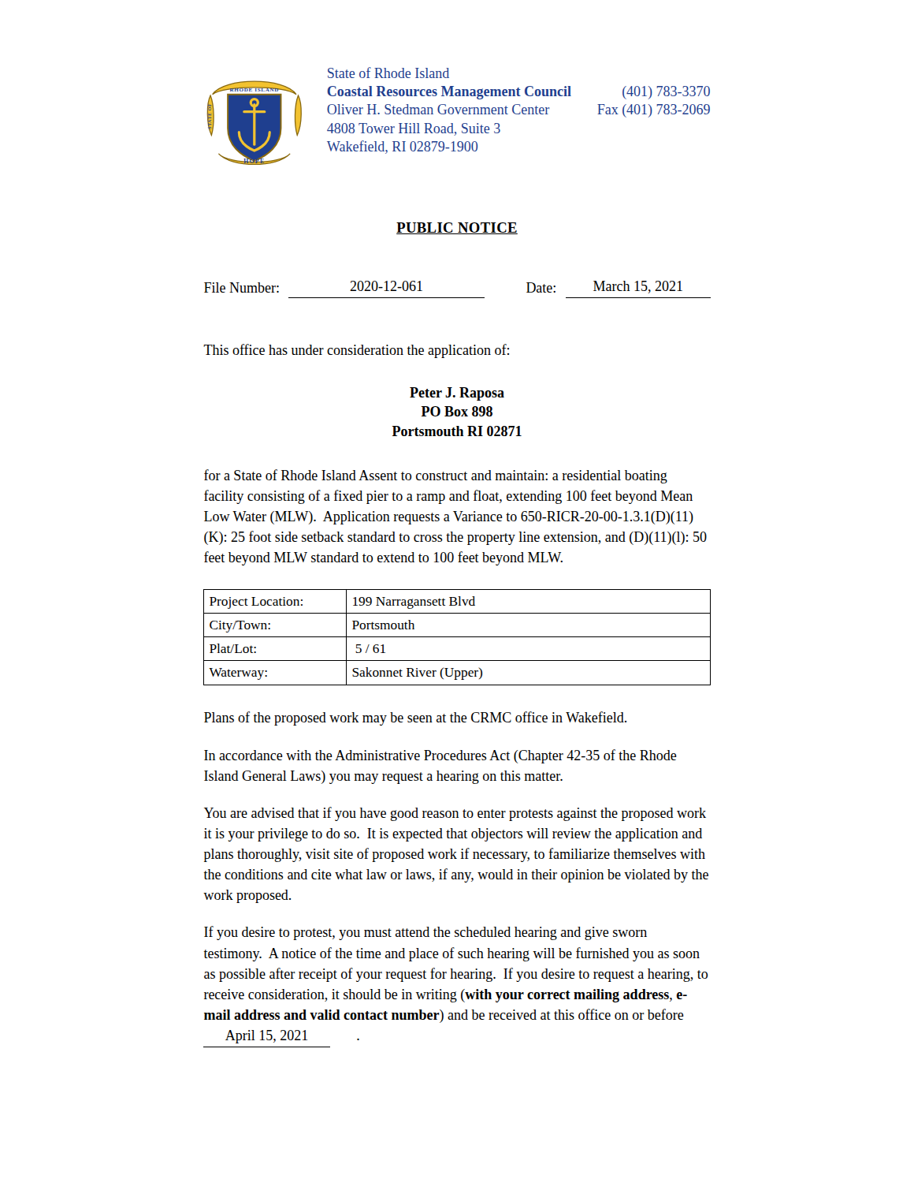RHODE ISLAND STATE OF HOPE
State of Rhode Island
Coastal Resources Management Council(401) 783-3370
Oliver H. Stedman Government Center Fax (401) 783-2069
4808 Tower Hill Road, Suite 3
Wakefield, RI 02879-1900
PUBLIC NOTICE
File Number: 2020-12-061 Date: March 15, 2021
This office has under consideration the application of:
Peter J. Raposa
PO Box 898
Portsmouth RI 02871
for a State of Rhode Island Assent to construct and maintain: a residential boating facility consisting of a fixed pier to a ramp and float, extending 100 feet beyond Mean Low Water (MLW). Application requests a Variance to 650-RICR-20-00-1.3.1(D)(11)(K): 25 foot side setback standard to cross the property line extension, and (D)(11)(l): 50 feet beyond MLW standard to extend to 100 feet beyond MLW.
| Project Location: | 199 Narragansett Blvd |
| City/Town: | Portsmouth |
| Plat/Lot: | 5 / 61 |
| Waterway: | Sakonnet River (Upper) |
Plans of the proposed work may be seen at the CRMC office in Wakefield.
In accordance with the Administrative Procedures Act (Chapter 42-35 of the Rhode Island General Laws) you may request a hearing on this matter.
You are advised that if you have good reason to enter protests against the proposed work it is your privilege to do so. It is expected that objectors will review the application and plans thoroughly, visit site of proposed work if necessary, to familiarize themselves with the conditions and cite what law or laws, if any, would in their opinion be violated by the work proposed.
If you desire to protest, you must attend the scheduled hearing and give sworn testimony. A notice of the time and place of such hearing will be furnished you as soon as possible after receipt of your request for hearing. If you desire to request a hearing, to receive consideration, it should be in writing (with your correct mailing address, e-mail address and valid contact number) and be received at this office on or before April 15, 2021 .